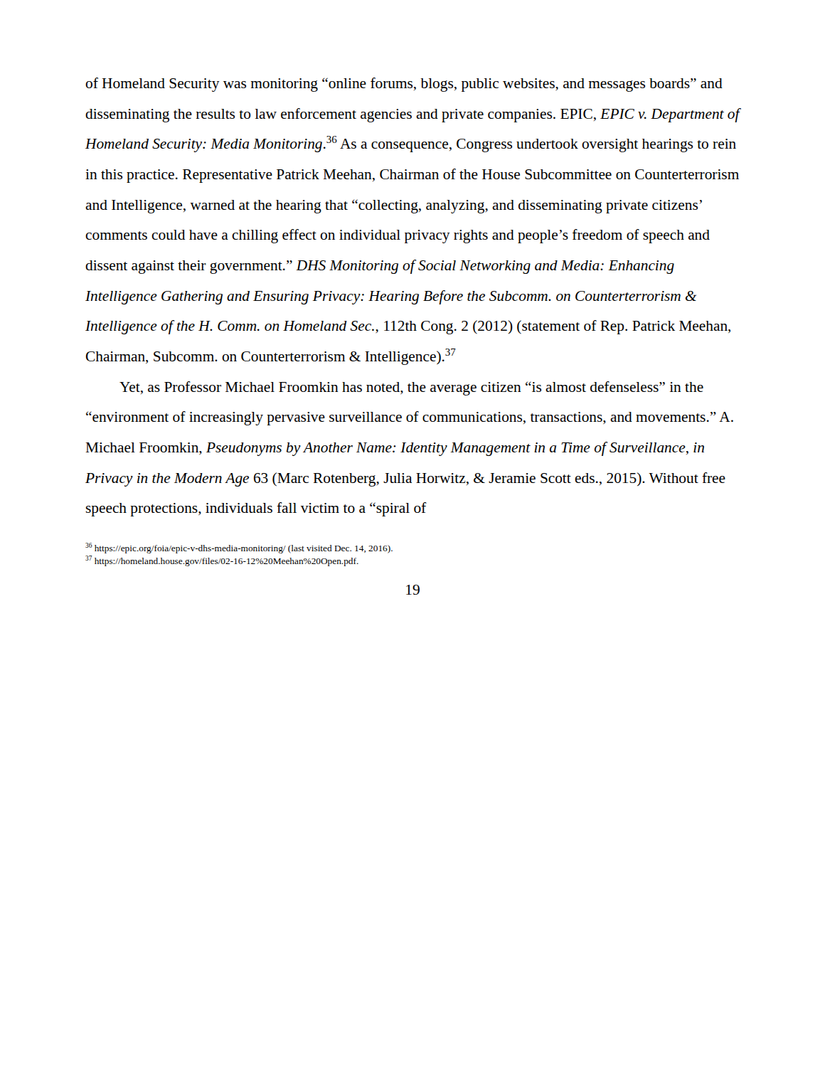of Homeland Security was monitoring “online forums, blogs, public websites, and messages boards” and disseminating the results to law enforcement agencies and private companies. EPIC, EPIC v. Department of Homeland Security: Media Monitoring.36 As a consequence, Congress undertook oversight hearings to rein in this practice. Representative Patrick Meehan, Chairman of the House Subcommittee on Counterterrorism and Intelligence, warned at the hearing that “collecting, analyzing, and disseminating private citizens’ comments could have a chilling effect on individual privacy rights and people’s freedom of speech and dissent against their government.” DHS Monitoring of Social Networking and Media: Enhancing Intelligence Gathering and Ensuring Privacy: Hearing Before the Subcomm. on Counterterrorism & Intelligence of the H. Comm. on Homeland Sec., 112th Cong. 2 (2012) (statement of Rep. Patrick Meehan, Chairman, Subcomm. on Counterterrorism & Intelligence).37
Yet, as Professor Michael Froomkin has noted, the average citizen “is almost defenseless” in the “environment of increasingly pervasive surveillance of communications, transactions, and movements.” A. Michael Froomkin, Pseudonyms by Another Name: Identity Management in a Time of Surveillance, in Privacy in the Modern Age 63 (Marc Rotenberg, Julia Horwitz, & Jeramie Scott eds., 2015). Without free speech protections, individuals fall victim to a “spiral of
36 https://epic.org/foia/epic-v-dhs-media-monitoring/ (last visited Dec. 14, 2016).
37 https://homeland.house.gov/files/02-16-12%20Meehan%20Open.pdf.
19